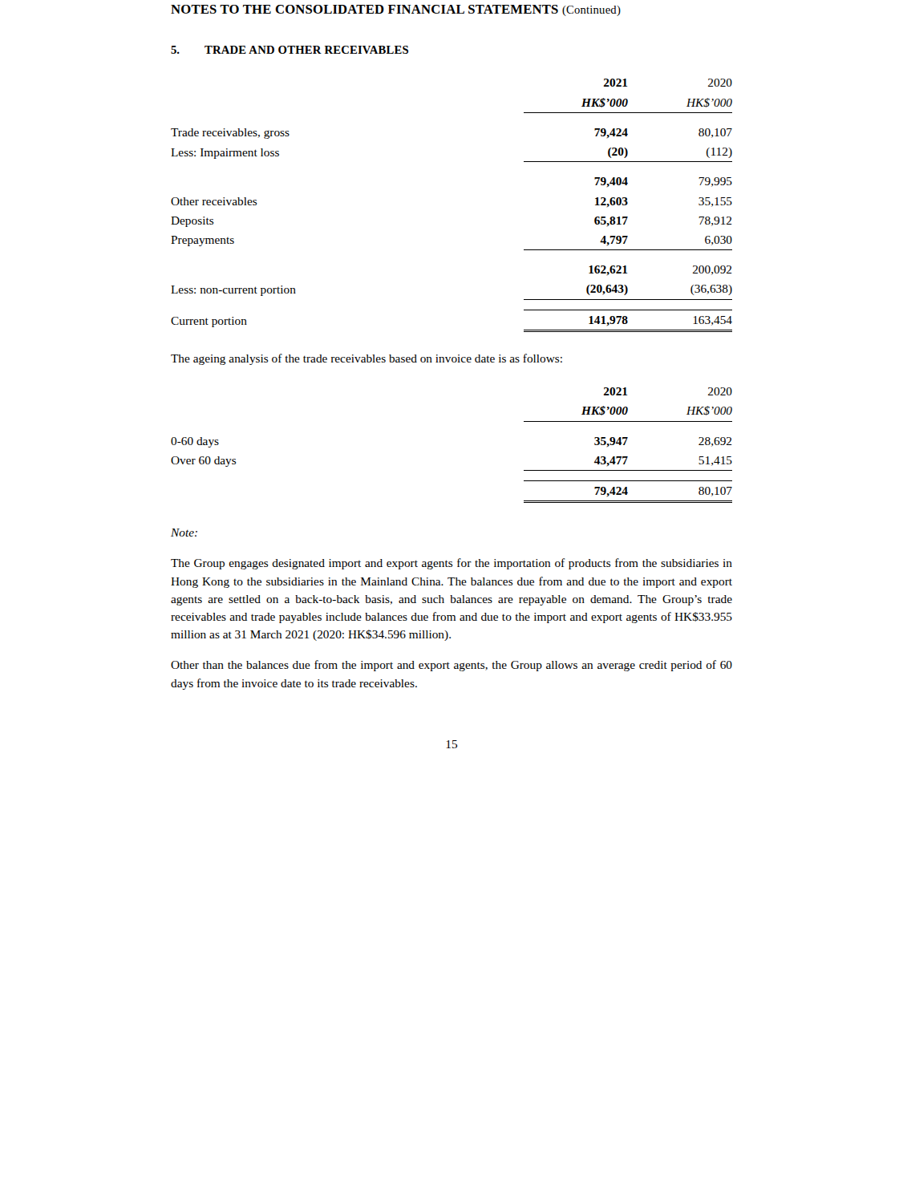NOTES TO THE CONSOLIDATED FINANCIAL STATEMENTS (Continued)
5.
TRADE AND OTHER RECEIVABLES
| | 2021 | 2020 |
| | HK$’000 | HK$’000 |
| Trade receivables, gross | 79,424 | 80,107 |
| Less: Impairment loss | (20) | (112) |
| | 79,404 | 79,995 |
| Other receivables | 12,603 | 35,155 |
| Deposits | 65,817 | 78,912 |
| Prepayments | 4,797 | 6,030 |
| | 162,621 | 200,092 |
| Less: non-current portion | (20,643) | (36,638) |
| Current portion | 141,978 | 163,454 |
The ageing analysis of the trade receivables based on invoice date is as follows:
| | 2021 | 2020 |
| | HK$’000 | HK$’000 |
| 0-60 days | 35,947 | 28,692 |
| Over 60 days | 43,477 | 51,415 |
| | 79,424 | 80,107 |
Note:
The Group engages designated import and export agents for the importation of products from the subsidiaries in Hong Kong to the subsidiaries in the Mainland China. The balances due from and due to the import and export agents are settled on a back-to-back basis, and such balances are repayable on demand. The Group’s trade receivables and trade payables include balances due from and due to the import and export agents of HK$33.955 million as at 31 March 2021 (2020: HK$34.596 million).
Other than the balances due from the import and export agents, the Group allows an average credit period of 60 days from the invoice date to its trade receivables.
15